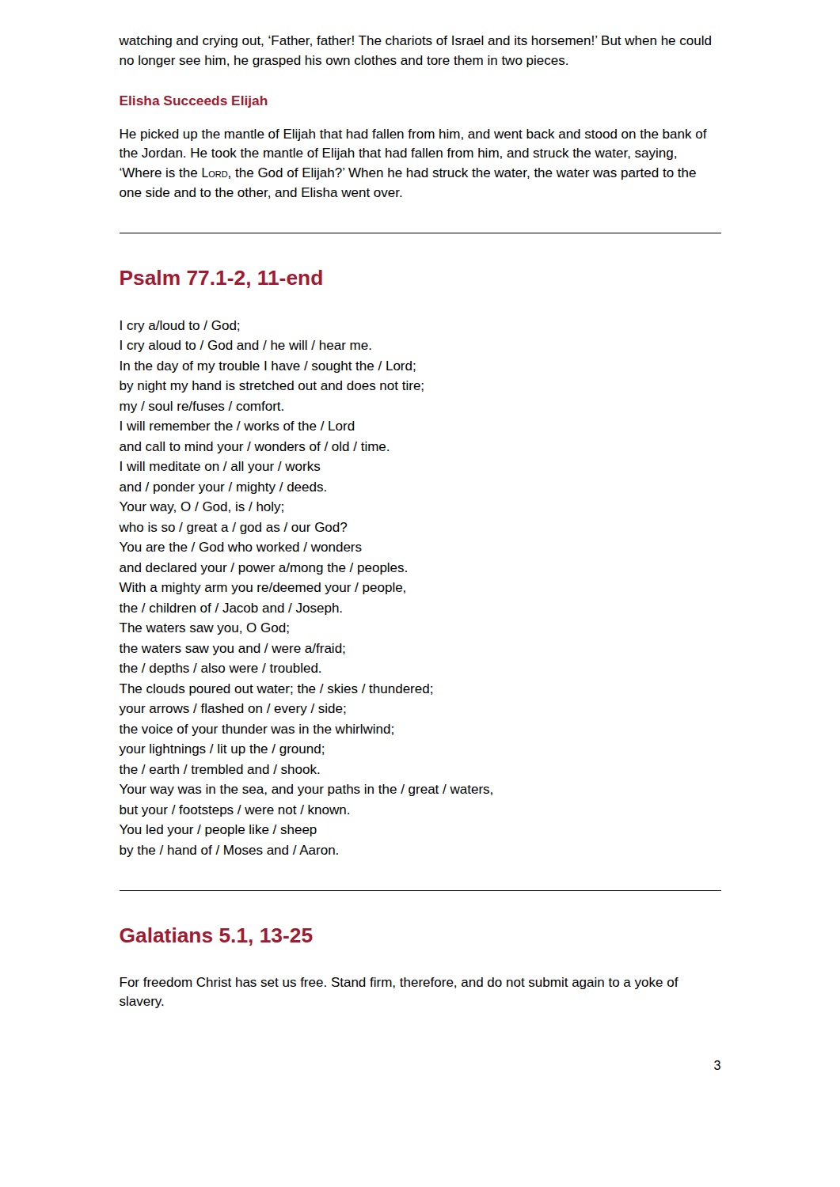watching and crying out, ‘Father, father! The chariots of Israel and its horsemen!’ But when he could no longer see him, he grasped his own clothes and tore them in two pieces.
Elisha Succeeds Elijah
He picked up the mantle of Elijah that had fallen from him, and went back and stood on the bank of the Jordan. He took the mantle of Elijah that had fallen from him, and struck the water, saying, ‘Where is the Lord, the God of Elijah?’ When he had struck the water, the water was parted to the one side and to the other, and Elisha went over.
Psalm 77.1-2, 11-end
I cry a/loud to / God;
I cry aloud to / God and / he will / hear me.
In the day of my trouble I have / sought the / Lord;
by night my hand is stretched out and does not tire;
my / soul re/fuses / comfort.
I will remember the / works of the / Lord
and call to mind your / wonders of / old / time.
I will meditate on / all your / works
and / ponder your / mighty / deeds.
Your way, O / God, is / holy;
who is so / great a / god as / our God?
You are the / God who worked / wonders
and declared your / power a/mong the / peoples.
With a mighty arm you re/deemed your / people,
the / children of / Jacob and / Joseph.
The waters saw you, O God;
the waters saw you and / were a/fraid;
the / depths / also were / troubled.
The clouds poured out water; the / skies / thundered;
your arrows / flashed on / every / side;
the voice of your thunder was in the whirlwind;
your lightnings / lit up the / ground;
the / earth / trembled and / shook.
Your way was in the sea, and your paths in the / great / waters,
but your / footsteps / were not / known.
You led your / people like / sheep
by the / hand of / Moses and / Aaron.
Galatians 5.1, 13-25
For freedom Christ has set us free. Stand firm, therefore, and do not submit again to a yoke of slavery.
3